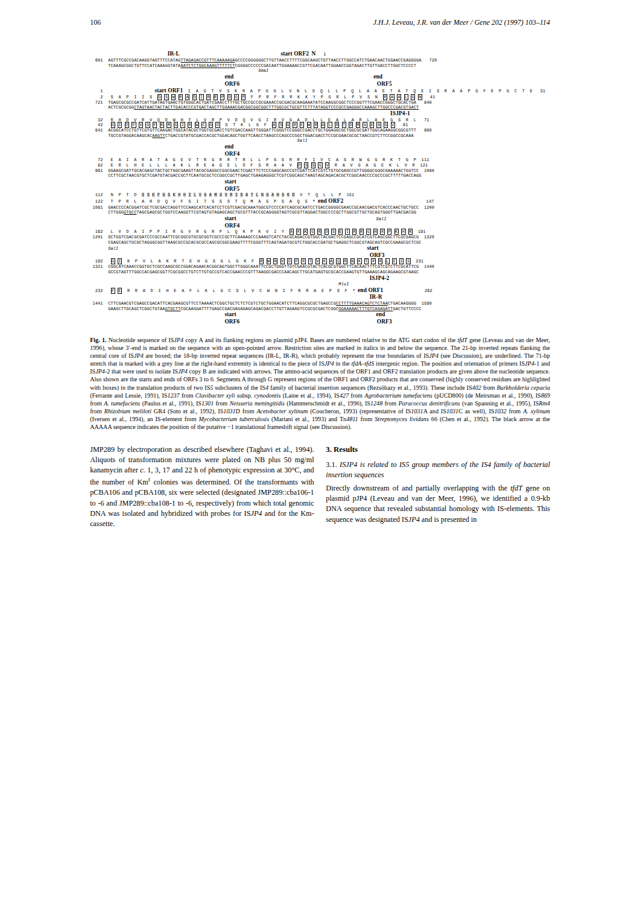106 J.H.J. Leveau, J.R. van der Meer / Gene 202 (1997) 103–114
IR-L start ORF2 N 1 601 AGTTTCGCCGACAAGGTAGTTTCCATAGTTAGAGACCGTTTCAAAAAGAGCCCCGGGGGGCTTGTTAACCTTTTCGGCAAGCTGTTAACCTTGGCCATCTGAACAACTGGAACCGAGGGGA 720 TCAAAGCGGCTGTTCCATCAAAGGTATAAATCTCTGGCAAAGTTTTTCTCGGGGCCCCCCGACAATTGGAAAACCGTTCGACAATTGGAACCGGTAGACTTGTTGACCTTGGCTCCCCT SmaI end end ORF6 ORF5 1 start ORF1 I A G T V S K R A P G G L V N L S Q L L P Q L A A E T A T Q E I S R A A P G F E P G C T E 31 2 S A P I I S D S W R A D I R R P D G P F P R F R R K K Y P G R L P V S N R A A L G N 41 721 TGAGCGCGCCGATCATTGATAGTGAACTGTGGGCACTGATCGAACCTTTGCTGCCGCCGCGAAACCGCGACGCAAGAAATATCCAAGGCGGCTCCCGGTTTCGAACCGGGCTGCACTGA 840 ACTCGCGCGGCTAGTAACTACTACTTGACACCCGTGACTAGCTTGGAAACGACGGCGGCGGCTTTGGCGCTGCGTTCTTTATAGGTCCCGCCGAGGGCCAAAGCTTGGCCCGACGTGACT ISJP4-1 32 R H D V R V Q D W H T L V R P V D Q V G I R V G A D L L E A L A R L A E G S R L 71 42 G I D F V G F K M G I R W C G D S T K L G F A S G R C W R A L R T D M G E A G V 81 841 ACGGCATCCTGTTCGTGTTCAAGACTGGCATACGCTGGTGCGACCTGTCGACCAAGTTGGGATTCGGGTCCGGGCCGACCTGCTGGAGGCGCTGGCGCGATTGGCAGAAGGCGGCGTTT 960 TGCCGTAGGACAAGCACAAGTTCTGACCGTATGCGACCACGCTGGACAGCTGGTTCAACCTAAGCCCAGCCCGGCTGGACGACCTCCGCGAACGCGCTAACCGTCTTCCGGCCGCAAA SalI end ORF4 72 E A I A R A T A G E V T R G R R T R L L P S S R R F I V C A S R W G G R K T G P 111 82 E R L H E L L L A K L R E A G E L D F S R A A V D S S G V R A V G A G E K L V R 121 961 GGAAGCGATTGCACGAGCTACTGCTGGCGAAGTTACGCGAGGCCGGCGAACTCGACTTCTCCCGAGCAGCCGTCGATTCATCGTCTGTGCGAGCCGTTGGGGCGGGCGAAAAACTGGTCC 1080 CCTTCGCTAACGTGCTCGATGTACGACCGCTTCAATGCGCTCCGGCCGCTTGAGCTGAAGAGGGCTCGTCGGCAGCTAAGTAGCAGACACGCTCGGCAACCCCGCCCGCTTTTTGACCAGG start ORF5 112 N P T D S S E F G S K H H I L V G A M G V R I S A T L N G A H S K D V T Q L L P 151 122 T P R L A R D Q V F S I T S S S T Q M A S P S A Q S * end ORF2 147 1081 GAACCCCACGGATCGCTCGCGACCAGGTTCCAAGCATCACATCCTCGTCGACGCAAATGGCGTCCCCATCAGCGCAATCCTGACCGGGGCGAACCGCAACGACGTCACCCAACTGCTGCC 1200 CTTGGGGTGCCTAGCGAGCGCTGGTCCAAGGTTCGTAGTGTAGAGCAGCTGCGTTTACCGCAGGGGTAGTCGCGTTAGGACTGGCCCCGCTTGGCGTTGCTGCAGTGGGTTGACGACGG start SalI ORF4 162 L V D A I P P I R G V R G R P L Q K P K V I Y A R K G R D S E I R R G H R P K H R 191 1201 GCTGGTCGACGCGATCCCGCCAATTCGCGGCGTGCGCGGTCGCCCGCTTCAAAAGCCCAAAGTCATCTACGCAGACCGTGGCTACGACTCCGAGCCGCATCGTCAGCGGCTTCGCGAGCG 1320 CGAGCAGCTGCGCTAGGGCGGTTAAGCGCCGCACGCGCCAGCGCGGCGAAGTTTTCGGGTTTCAGTAGATGCGTCTGGCACCGATGCTGAGGCTCGGCGTAGCAGTCGCCGAAGCGCTCGC SalI start ORF3 192 G I K P V L A K R T E H G S G L G K F R W N V D F R T V K A Q R N K T R R L E I S 231 1321 CGGCATCAAACCGGTGCTCGCCAAGCGCCGGACAGAACACGGCAGTGGCTTGGGCAAATTCCGCTGGGTTGTCGAACGTACTCACGCGTGGCTTCACAACTTTCGTCGTCTTCGCATTCG 1440 GCCGTAGTTTGGCCACGAGCGGTTCGCGGCCTGTCTTGTGCCGTCACCGAACCCGTTTAAGGCGACCCAACAGCTTGCATGAGTGCGCACCGAAGTGTTGAAAGCAGCAGAAGCGTAAGC ISJP4-2 MluI 232 F E R R A D I H E A F L K L G C S L V C W N I F R R A E P S F * end ORF1 262 IR-R 1441 CTTCGAACGTCGAGCCGACATTCACGAAGCGTTCCTAAAACTCGGCTGCTCTCTCGTCTGCTGGAACATCTTCAGGCGCGCTGAGCCGCCTTTTGAAACAGTCTCTAACTGACAAGGGG 1560 GAAGCTTGCAGCTCGGCTGTAAGTGCTTCGCAAGGATTTTGAGCCGACGAGAGAGCAGACGACCTTGTTAGAAGTCCGCGCGACTCGGCGGAAAAACTTTGTCAGAGATTGACTGTTCCCC start end ORF6 ORF3
Fig. 1. Nucleotide sequence of ISJP4 copy A and its flanking regions on plasmid pJP4. Bases are numbered relative to the ATG start codon of the tfdT gene (Leveau and van der Meer, 1996), whose 3′-end is marked on the sequence with an open-pointed arrow. Restriction sites are marked in italics in and below the sequence. The 21-bp inverted repeats flanking the central core of ISJP4 are boxed; the 18-bp inverted repeat sequences (IR-L, IR-R), which probably represent the true boundaries of ISJP4 (see Discussion), are underlined. The 71-bp stretch that is marked with a grey line at the right-hand extremity is identical to the piece of ISJP4 in the tfdA–tfdS intergenic region. The position and orientation of primers ISJP4-1 and ISJP4-2 that were used to isolate ISJP4 copy B are indicated with arrows. The amino-acid sequences of the ORF1 and ORF2 translation products are given above the nucleotide sequence. Also shown are the starts and ends of ORFs 3 to 6. Segments A through G represent regions of the ORF1 and ORF2 products that are conserved (highly conserved residues are highlighted with boxes) in the translation products of two IS5 subclusters of the IS4 family of bacterial insertion sequences (Rezsöhazy et al., 1993). These include IS402 from Burkholderia cepacia (Ferrante and Lessie, 1991), IS1237 from Clavibacter xyli subsp. cynodontis (Laine et al., 1994), IS427 from Agrobacterium tumefaciens (pUCD800) (de Meirsman et al., 1990), IS869 from A. tumefaciens (Paulus et al., 1991), IS1301 from Neisseria meningitidis (Hammerschmidt et al., 1996), IS1248 from Paracoccus denitrificans (van Spanning et al., 1995), ISRm4 from Rhizobium meliloti GR4 (Soto et al., 1992), IS1031 D from Acetobacter xylinum (Coucheron, 1993) (representative of IS1031 A and IS1031 C as well), IS1032 from A. xylinum (Iversen et al., 1994), an IS-element from Mycobacterium tuberculosis (Mariani et al., 1993) and Tn4811 from Streptomyces lividans 66 (Chen et al., 1992). The black arrow at the AAAAA sequence indicates the position of the putative −1 translational frameshift signal (see Discussion).
JMP289 by electroporation as described elsewhere (Taghavi et al., 1994). Aliquots of transformation mixtures were plated on NB plus 50 mg/ml kanamycin after c. 1, 3, 17 and 22 h of phenotypic expression at 30°C, and the number of Kmr colonies was determined. Of the transformants with pCBA106 and pCBA108, six were selected (designated JMP289::cba106-1 to -6 and JMP289::cba108-1 to -6, respectively) from which total genomic DNA was isolated and hybridized with probes for ISJP4 and for the Km-cassette.
3. Results
3.1. ISJP4 is related to IS5 group members of the IS4 family of bacterial insertion sequences
Directly downstream of and partially overlapping with the tfdT gene on plasmid pJP4 (Leveau and van der Meer, 1996), we identified a 0.9-kb DNA sequence that revealed substantial homology with IS-elements. This sequence was designated ISJP4 and is presented in